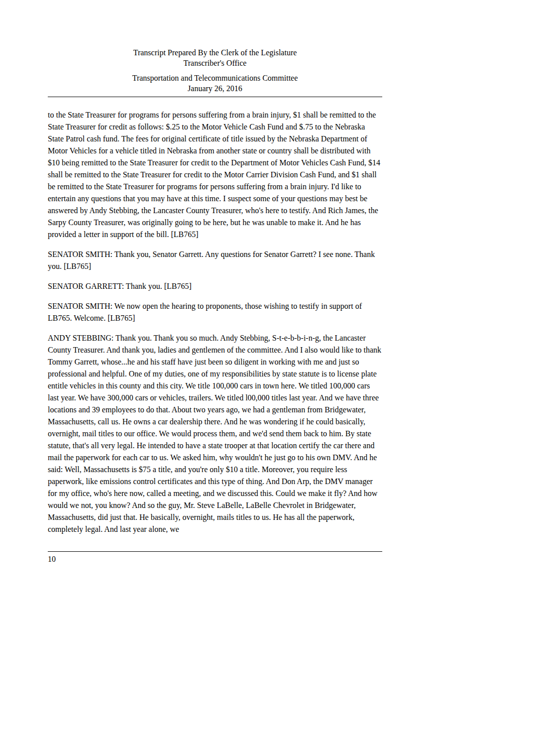Transcript Prepared By the Clerk of the Legislature
Transcriber's Office
Transportation and Telecommunications Committee
January 26, 2016
to the State Treasurer for programs for persons suffering from a brain injury, $1 shall be remitted to the State Treasurer for credit as follows: $.25 to the Motor Vehicle Cash Fund and $.75 to the Nebraska State Patrol cash fund. The fees for original certificate of title issued by the Nebraska Department of Motor Vehicles for a vehicle titled in Nebraska from another state or country shall be distributed with $10 being remitted to the State Treasurer for credit to the Department of Motor Vehicles Cash Fund, $14 shall be remitted to the State Treasurer for credit to the Motor Carrier Division Cash Fund, and $1 shall be remitted to the State Treasurer for programs for persons suffering from a brain injury. I'd like to entertain any questions that you may have at this time. I suspect some of your questions may best be answered by Andy Stebbing, the Lancaster County Treasurer, who's here to testify. And Rich James, the Sarpy County Treasurer, was originally going to be here, but he was unable to make it. And he has provided a letter in support of the bill. [LB765]
SENATOR SMITH: Thank you, Senator Garrett. Any questions for Senator Garrett? I see none. Thank you. [LB765]
SENATOR GARRETT: Thank you. [LB765]
SENATOR SMITH: We now open the hearing to proponents, those wishing to testify in support of LB765. Welcome. [LB765]
ANDY STEBBING: Thank you. Thank you so much. Andy Stebbing, S-t-e-b-b-i-n-g, the Lancaster County Treasurer. And thank you, ladies and gentlemen of the committee. And I also would like to thank Tommy Garrett, whose...he and his staff have just been so diligent in working with me and just so professional and helpful. One of my duties, one of my responsibilities by state statute is to license plate entitle vehicles in this county and this city. We title 100,000 cars in town here. We titled 100,000 cars last year. We have 300,000 cars or vehicles, trailers. We titled l00,000 titles last year. And we have three locations and 39 employees to do that. About two years ago, we had a gentleman from Bridgewater, Massachusetts, call us. He owns a car dealership there. And he was wondering if he could basically, overnight, mail titles to our office. We would process them, and we'd send them back to him. By state statute, that's all very legal. He intended to have a state trooper at that location certify the car there and mail the paperwork for each car to us. We asked him, why wouldn't he just go to his own DMV. And he said: Well, Massachusetts is $75 a title, and you're only $10 a title. Moreover, you require less paperwork, like emissions control certificates and this type of thing. And Don Arp, the DMV manager for my office, who's here now, called a meeting, and we discussed this. Could we make it fly? And how would we not, you know? And so the guy, Mr. Steve LaBelle, LaBelle Chevrolet in Bridgewater, Massachusetts, did just that. He basically, overnight, mails titles to us. He has all the paperwork, completely legal. And last year alone, we
10